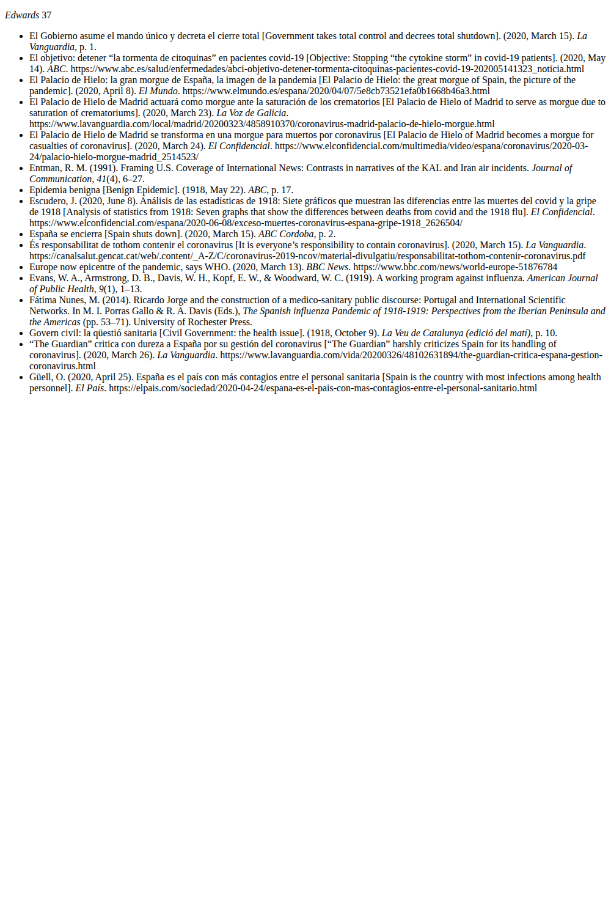Edwards 37
El Gobierno asume el mando único y decreta el cierre total [Government takes total control and decrees total shutdown]. (2020, March 15). La Vanguardia, p. 1.
El objetivo: detener “la tormenta de citoquinas” en pacientes covid-19 [Objective: Stopping “the cytokine storm” in covid-19 patients]. (2020, May 14). ABC. https://www.abc.es/salud/enfermedades/abci-objetivo-detener-tormenta-citoquinas-pacientes-covid-19-202005141323_noticia.html
El Palacio de Hielo: la gran morgue de España, la imagen de la pandemia [El Palacio de Hielo: the great morgue of Spain, the picture of the pandemic]. (2020, April 8). El Mundo. https://www.elmundo.es/espana/2020/04/07/5e8cb73521efa0b1668b46a3.html
El Palacio de Hielo de Madrid actuará como morgue ante la saturación de los crematorios [El Palacio de Hielo of Madrid to serve as morgue due to saturation of crematoriums]. (2020, March 23). La Voz de Galicia. https://www.lavanguardia.com/local/madrid/20200323/4858910370/coronavirus-madrid-palacio-de-hielo-morgue.html
El Palacio de Hielo de Madrid se transforma en una morgue para muertos por coronavirus [El Palacio de Hielo of Madrid becomes a morgue for casualties of coronavirus]. (2020, March 24). El Confidencial. https://www.elconfidencial.com/multimedia/video/espana/coronavirus/2020-03-24/palacio-hielo-morgue-madrid_2514523/
Entman, R. M. (1991). Framing U.S. Coverage of International News: Contrasts in narratives of the KAL and Iran air incidents. Journal of Communication, 41(4), 6–27.
Epidemia benigna [Benign Epidemic]. (1918, May 22). ABC, p. 17.
Escudero, J. (2020, June 8). Análisis de las estadísticas de 1918: Siete gráficos que muestran las diferencias entre las muertes del covid y la gripe de 1918 [Analysis of statistics from 1918: Seven graphs that show the differences between deaths from covid and the 1918 flu]. El Confidencial. https://www.elconfidencial.com/espana/2020-06-08/exceso-muertes-coronavirus-espana-gripe-1918_2626504/
España se encierra [Spain shuts down]. (2020, March 15). ABC Cordoba, p. 2.
És responsabilitat de tothom contenir el coronavirus [It is everyone’s responsibility to contain coronavirus]. (2020, March 15). La Vanguardia. https://canalsalut.gencat.cat/web/.content/_A-Z/C/coronavirus-2019-ncov/material-divulgatiu/responsabilitat-tothom-contenir-coronavirus.pdf
Europe now epicentre of the pandemic, says WHO. (2020, March 13). BBC News. https://www.bbc.com/news/world-europe-51876784
Evans, W. A., Armstrong, D. B., Davis, W. H., Kopf, E. W., & Woodward, W. C. (1919). A working program against influenza. American Journal of Public Health, 9(1), 1–13.
Fátima Nunes, M. (2014). Ricardo Jorge and the construction of a medico-sanitary public discourse: Portugal and International Scientific Networks. In M. I. Porras Gallo & R. A. Davis (Eds.), The Spanish influenza Pandemic of 1918-1919: Perspectives from the Iberian Peninsula and the Americas (pp. 53–71). University of Rochester Press.
Govern civil: la qüestió sanitaria [Civil Government: the health issue]. (1918, October 9). La Veu de Catalunya (edició del matí), p. 10.
“The Guardian” critica con dureza a España por su gestión del coronavirus [“The Guardian” harshly criticizes Spain for its handling of coronavirus]. (2020, March 26). La Vanguardia. https://www.lavanguardia.com/vida/20200326/48102631894/the-guardian-critica-espana-gestion-coronavirus.html
Güell, O. (2020, April 25). España es el país con más contagios entre el personal sanitaria [Spain is the country with most infections among health personnel]. El País. https://elpais.com/sociedad/2020-04-24/espana-es-el-pais-con-mas-contagios-entre-el-personal-sanitario.html